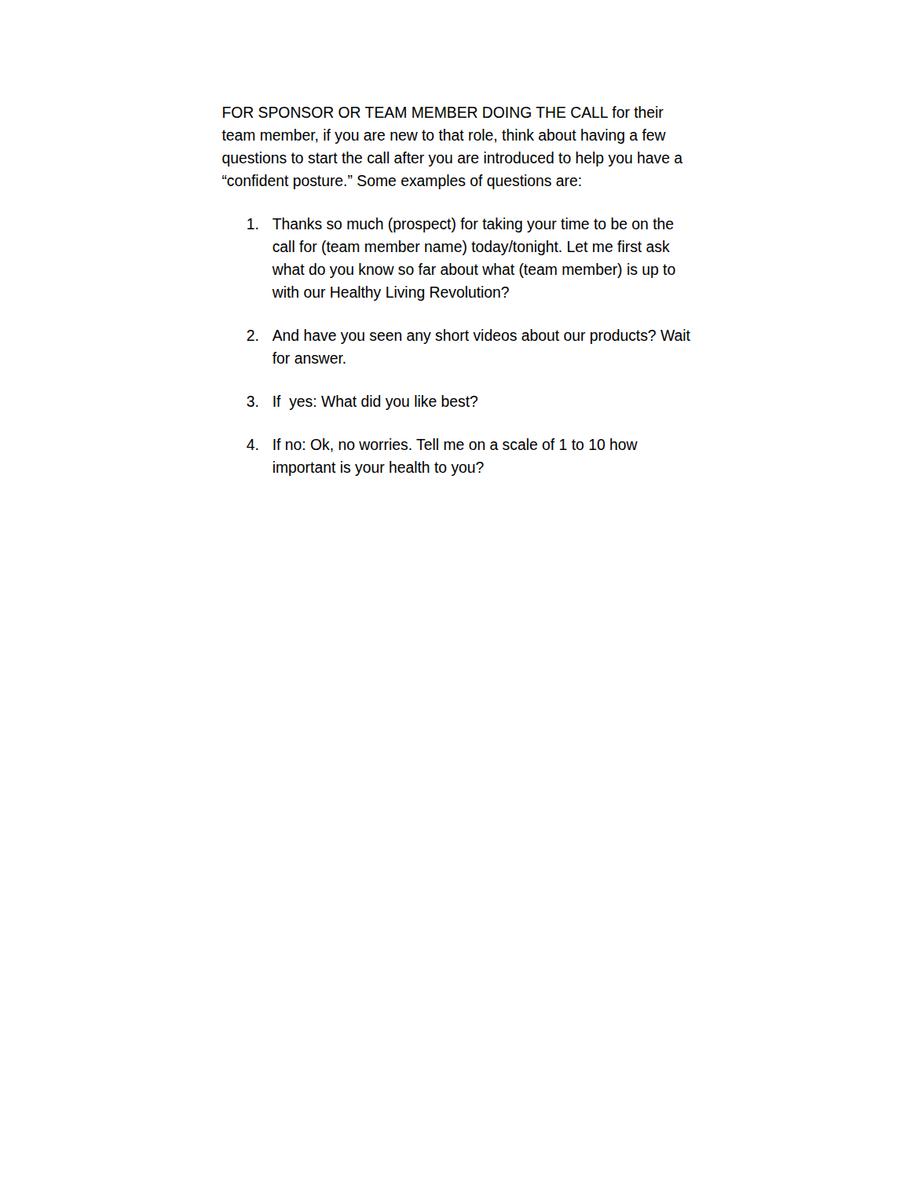FOR SPONSOR OR TEAM MEMBER DOING THE CALL for their team member, if you are new to that role, think about having a few questions to start the call after you are introduced to help you have a “confident posture.” Some examples of questions are:
Thanks so much (prospect) for taking your time to be on the call for (team member name) today/tonight. Let me first ask what do you know so far about what (team member) is up to with our Healthy Living Revolution?
And have you seen any short videos about our products? Wait for answer.
If yes: What did you like best?
If no: Ok, no worries. Tell me on a scale of 1 to 10 how important is your health to you?